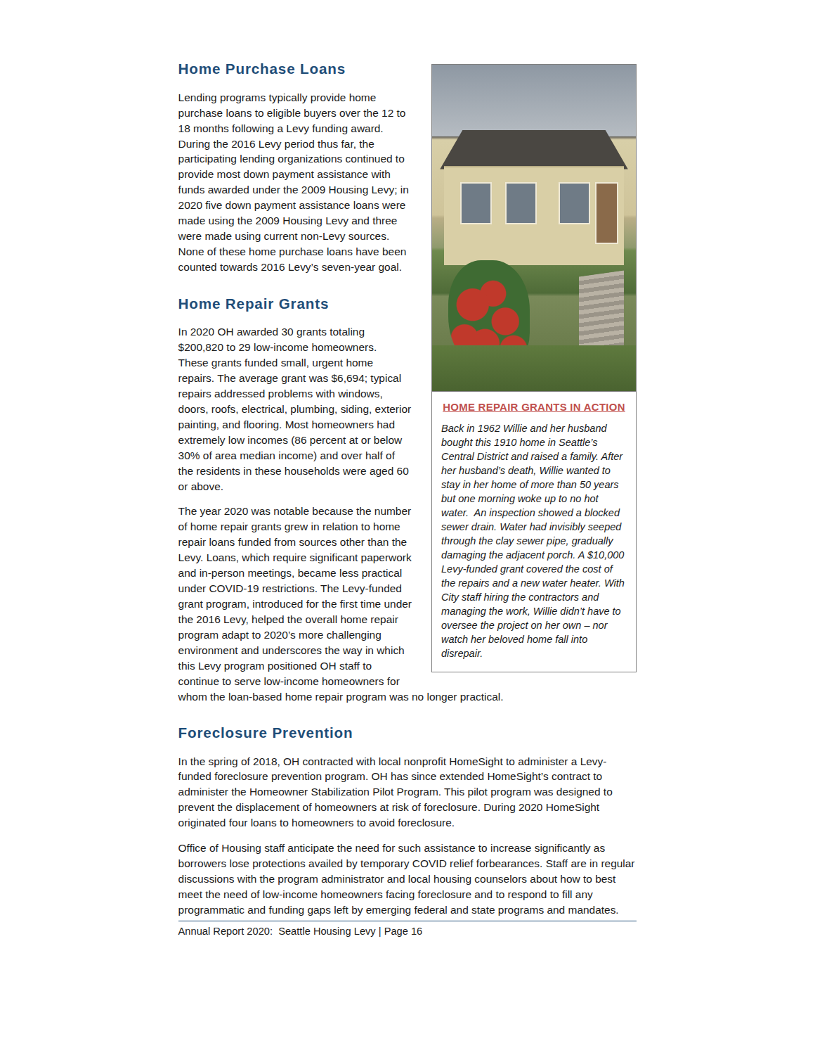HOME REPAIR GRANTS IN ACTION
Back in 1962 Willie and her husband bought this 1910 home in Seattle’s Central District and raised a family. After her husband’s death, Willie wanted to stay in her home of more than 50 years but one morning woke up to no hot water. An inspection showed a blocked sewer drain. Water had invisibly seeped through the clay sewer pipe, gradually damaging the adjacent porch. A $10,000 Levy-funded grant covered the cost of the repairs and a new water heater. With City staff hiring the contractors and managing the work, Willie didn’t have to oversee the project on her own – nor watch her beloved home fall into disrepair.
Home Purchase Loans
Lending programs typically provide home purchase loans to eligible buyers over the 12 to 18 months following a Levy funding award. During the 2016 Levy period thus far, the participating lending organizations continued to provide most down payment assistance with funds awarded under the 2009 Housing Levy; in 2020 five down payment assistance loans were made using the 2009 Housing Levy and three were made using current non-Levy sources. None of these home purchase loans have been counted towards 2016 Levy’s seven-year goal.
Home Repair Grants
In 2020 OH awarded 30 grants totaling $200,820 to 29 low-income homeowners. These grants funded small, urgent home repairs. The average grant was $6,694; typical repairs addressed problems with windows, doors, roofs, electrical, plumbing, siding, exterior painting, and flooring. Most homeowners had extremely low incomes (86 percent at or below 30% of area median income) and over half of the residents in these households were aged 60 or above.
The year 2020 was notable because the number of home repair grants grew in relation to home repair loans funded from sources other than the Levy. Loans, which require significant paperwork and in-person meetings, became less practical under COVID-19 restrictions. The Levy-funded grant program, introduced for the first time under the 2016 Levy, helped the overall home repair program adapt to 2020’s more challenging environment and underscores the way in which this Levy program positioned OH staff to continue to serve low-income homeowners for whom the loan-based home repair program was no longer practical.
Foreclosure Prevention
In the spring of 2018, OH contracted with local nonprofit HomeSight to administer a Levy-funded foreclosure prevention program. OH has since extended HomeSight’s contract to administer the Homeowner Stabilization Pilot Program. This pilot program was designed to prevent the displacement of homeowners at risk of foreclosure. During 2020 HomeSight originated four loans to homeowners to avoid foreclosure.
Office of Housing staff anticipate the need for such assistance to increase significantly as borrowers lose protections availed by temporary COVID relief forbearances. Staff are in regular discussions with the program administrator and local housing counselors about how to best meet the need of low-income homeowners facing foreclosure and to respond to fill any programmatic and funding gaps left by emerging federal and state programs and mandates.
Annual Report 2020: Seattle Housing Levy | Page 16